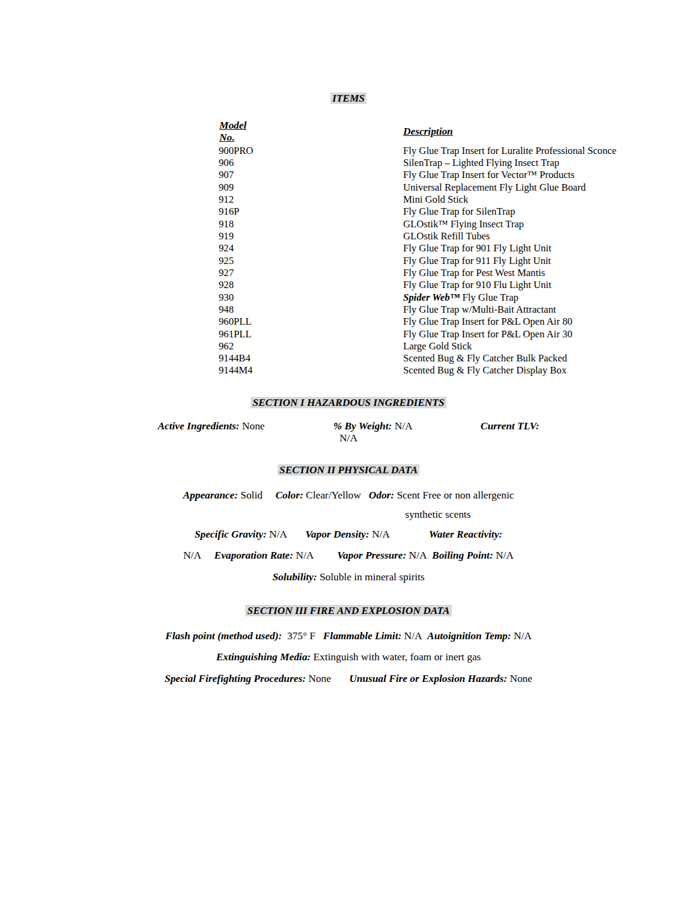ITEMS
| Model No. | Description |
| --- | --- |
| 900PRO | Fly Glue Trap Insert for Luralite Professional Sconce |
| 906 | SilenTrap – Lighted Flying Insect Trap |
| 907 | Fly Glue Trap Insert for Vector™ Products |
| 909 | Universal Replacement Fly Light Glue Board |
| 912 | Mini Gold Stick |
| 916P | Fly Glue Trap for SilenTrap |
| 918 | GLOstik™ Flying Insect Trap |
| 919 | GLOstik Refill Tubes |
| 924 | Fly Glue Trap for 901 Fly Light Unit |
| 925 | Fly Glue Trap for 911 Fly Light Unit |
| 927 | Fly Glue Trap for Pest West Mantis |
| 928 | Fly Glue Trap for 910 Flu Light Unit |
| 930 | Spider Web™ Fly Glue Trap |
| 948 | Fly Glue Trap w/Multi-Bait Attractant |
| 960PLL | Fly Glue Trap Insert for P&L Open Air 80 |
| 961PLL | Fly Glue Trap Insert for P&L Open Air 30 |
| 962 | Large Gold Stick |
| 9144B4 | Scented Bug & Fly Catcher Bulk Packed |
| 9144M4 | Scented Bug & Fly Catcher Display Box |
SECTION I HAZARDOUS INGREDIENTS
Active Ingredients: None % By Weight: N/A Current TLV: N/A
SECTION II PHYSICAL DATA
Appearance: Solid Color: Clear/Yellow Odor: Scent Free or non allergenic
synthetic scents
Specific Gravity: N/A Vapor Density: N/A Water Reactivity:
N/A Evaporation Rate: N/A Vapor Pressure: N/A Boiling Point: N/A
Solubility: Soluble in mineral spirits
SECTION III FIRE AND EXPLOSION DATA
Flash point (method used): 375° F Flammable Limit: N/A Autoignition Temp: N/A
Extinguishing Media: Extinguish with water, foam or inert gas
Special Firefighting Procedures: None Unusual Fire or Explosion Hazards: None